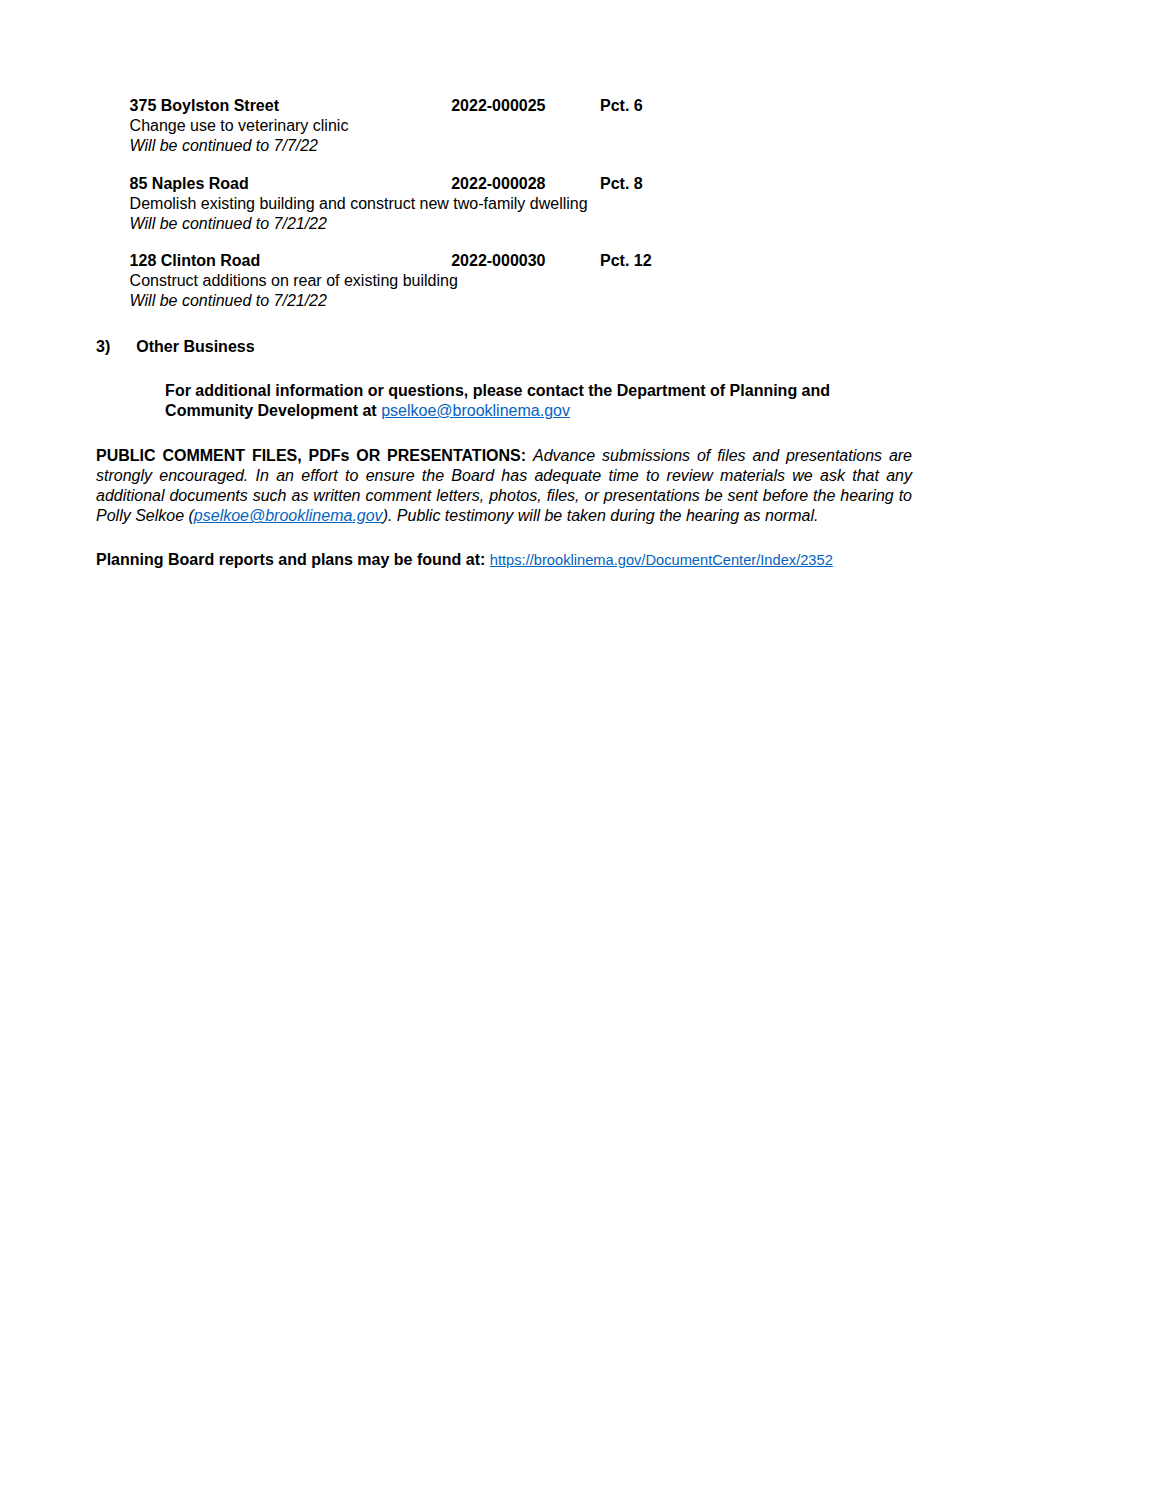375 Boylston Street 2022-000025 Pct. 6
Change use to veterinary clinic
Will be continued to 7/7/22
85 Naples Road 2022-000028 Pct. 8
Demolish existing building and construct new two-family dwelling
Will be continued to 7/21/22
128 Clinton Road 2022-000030 Pct. 12
Construct additions on rear of existing building
Will be continued to 7/21/22
3) Other Business
For additional information or questions, please contact the Department of Planning and Community Development at pselkoe@brooklinema.gov
PUBLIC COMMENT FILES, PDFs OR PRESENTATIONS: Advance submissions of files and presentations are strongly encouraged. In an effort to ensure the Board has adequate time to review materials we ask that any additional documents such as written comment letters, photos, files, or presentations be sent before the hearing to Polly Selkoe (pselkoe@brooklinema.gov). Public testimony will be taken during the hearing as normal.
Planning Board reports and plans may be found at: https://brooklinema.gov/DocumentCenter/Index/2352